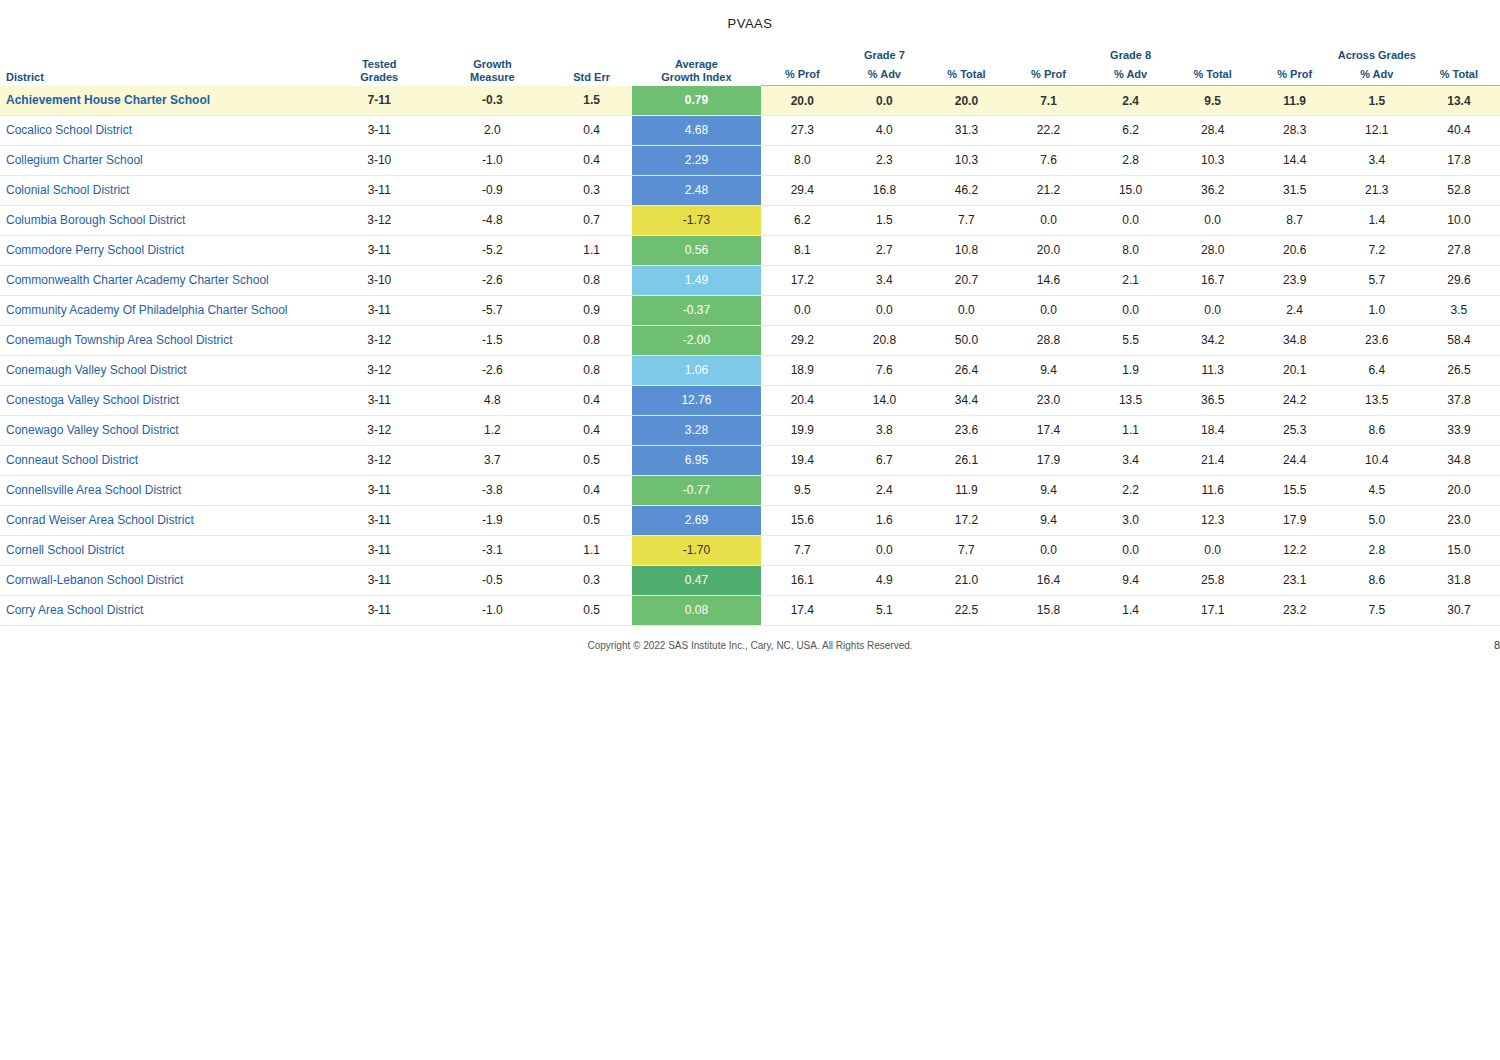PVAAS
| District | Tested Grades | Growth Measure | Std Err | Average Growth Index | Grade 7 | Grade 8 | Across Grades |
| --- | --- | --- | --- | --- | --- | --- | --- |
| % Prof | % Adv | % Total | % Prof | % Adv | % Total | % Prof | % Adv | % Total |
| Achievement House Charter School | 7-11 | -0.3 | 1.5 | 0.79 | 20.0 | 0.0 | 20.0 | 7.1 | 2.4 | 9.5 | 11.9 | 1.5 | 13.4 |
| Cocalico School District | 3-11 | 2.0 | 0.4 | 4.68 | 27.3 | 4.0 | 31.3 | 22.2 | 6.2 | 28.4 | 28.3 | 12.1 | 40.4 |
| Collegium Charter School | 3-10 | -1.0 | 0.4 | 2.29 | 8.0 | 2.3 | 10.3 | 7.6 | 2.8 | 10.3 | 14.4 | 3.4 | 17.8 |
| Colonial School District | 3-11 | -0.9 | 0.3 | 2.48 | 29.4 | 16.8 | 46.2 | 21.2 | 15.0 | 36.2 | 31.5 | 21.3 | 52.8 |
| Columbia Borough School District | 3-12 | -4.8 | 0.7 | -1.73 | 6.2 | 1.5 | 7.7 | 0.0 | 0.0 | 0.0 | 8.7 | 1.4 | 10.0 |
| Commodore Perry School District | 3-11 | -5.2 | 1.1 | 0.56 | 8.1 | 2.7 | 10.8 | 20.0 | 8.0 | 28.0 | 20.6 | 7.2 | 27.8 |
| Commonwealth Charter Academy Charter School | 3-10 | -2.6 | 0.8 | 1.49 | 17.2 | 3.4 | 20.7 | 14.6 | 2.1 | 16.7 | 23.9 | 5.7 | 29.6 |
| Community Academy Of Philadelphia Charter School | 3-11 | -5.7 | 0.9 | -0.37 | 0.0 | 0.0 | 0.0 | 0.0 | 0.0 | 0.0 | 2.4 | 1.0 | 3.5 |
| Conemaugh Township Area School District | 3-12 | -1.5 | 0.8 | -2.00 | 29.2 | 20.8 | 50.0 | 28.8 | 5.5 | 34.2 | 34.8 | 23.6 | 58.4 |
| Conemaugh Valley School District | 3-12 | -2.6 | 0.8 | 1.06 | 18.9 | 7.6 | 26.4 | 9.4 | 1.9 | 11.3 | 20.1 | 6.4 | 26.5 |
| Conestoga Valley School District | 3-11 | 4.8 | 0.4 | 12.76 | 20.4 | 14.0 | 34.4 | 23.0 | 13.5 | 36.5 | 24.2 | 13.5 | 37.8 |
| Conewago Valley School District | 3-12 | 1.2 | 0.4 | 3.28 | 19.9 | 3.8 | 23.6 | 17.4 | 1.1 | 18.4 | 25.3 | 8.6 | 33.9 |
| Conneaut School District | 3-12 | 3.7 | 0.5 | 6.95 | 19.4 | 6.7 | 26.1 | 17.9 | 3.4 | 21.4 | 24.4 | 10.4 | 34.8 |
| Connellsville Area School District | 3-11 | -3.8 | 0.4 | -0.77 | 9.5 | 2.4 | 11.9 | 9.4 | 2.2 | 11.6 | 15.5 | 4.5 | 20.0 |
| Conrad Weiser Area School District | 3-11 | -1.9 | 0.5 | 2.69 | 15.6 | 1.6 | 17.2 | 9.4 | 3.0 | 12.3 | 17.9 | 5.0 | 23.0 |
| Cornell School District | 3-11 | -3.1 | 1.1 | -1.70 | 7.7 | 0.0 | 7.7 | 0.0 | 0.0 | 0.0 | 12.2 | 2.8 | 15.0 |
| Cornwall-Lebanon School District | 3-11 | -0.5 | 0.3 | 0.47 | 16.1 | 4.9 | 21.0 | 16.4 | 9.4 | 25.8 | 23.1 | 8.6 | 31.8 |
| Corry Area School District | 3-11 | -1.0 | 0.5 | 0.08 | 17.4 | 5.1 | 22.5 | 15.8 | 1.4 | 17.1 | 23.2 | 7.5 | 30.7 |
Copyright © 2022 SAS Institute Inc., Cary, NC, USA. All Rights Reserved. 8